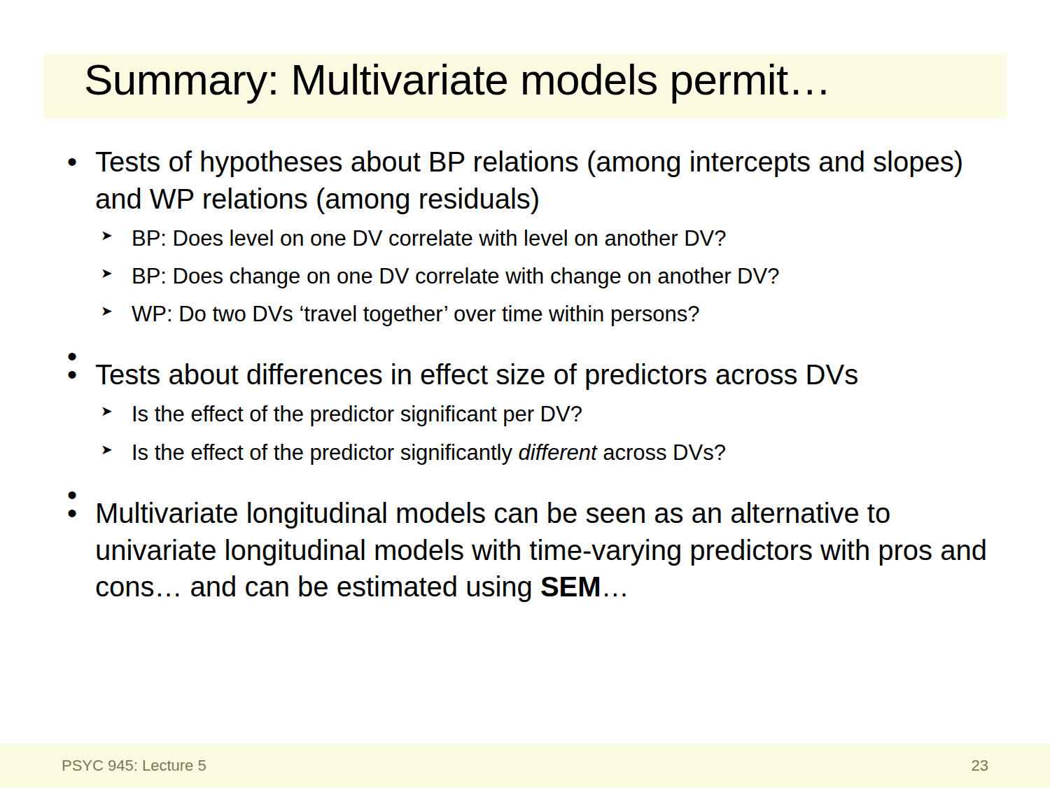Summary: Multivariate models permit…
Tests of hypotheses about BP relations (among intercepts and slopes) and WP relations (among residuals)
BP: Does level on one DV correlate with level on another DV?
BP: Does change on one DV correlate with change on another DV?
WP: Do two DVs ‘travel together’ over time within persons?
Tests about differences in effect size of predictors across DVs
Is the effect of the predictor significant per DV?
Is the effect of the predictor significantly different across DVs?
Multivariate longitudinal models can be seen as an alternative to univariate longitudinal models with time-varying predictors with pros and cons… and can be estimated using SEM…
PSYC 945: Lecture 5
23